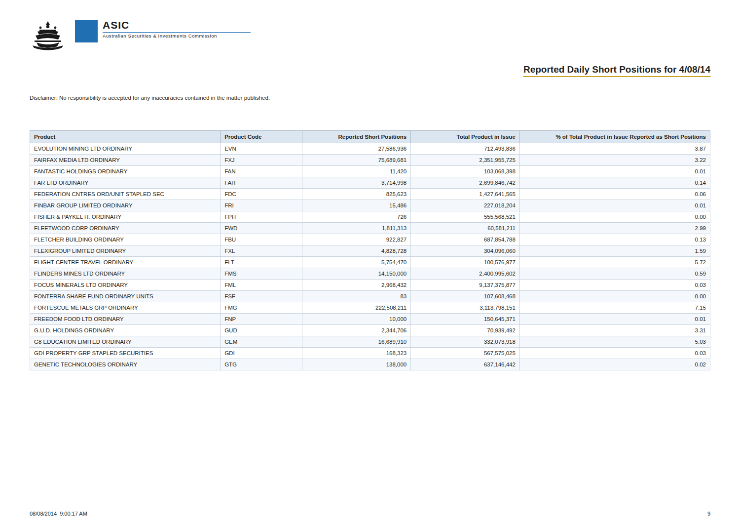ASIC
Australian Securities & Investments Commission
Reported Daily Short Positions for 4/08/14
Disclaimer: No responsibility is accepted for any inaccuracies contained in the matter published.
| Product | Product Code | Reported Short Positions | Total Product in Issue | % of Total Product in Issue Reported as Short Positions |
| --- | --- | --- | --- | --- |
| EVOLUTION MINING LTD ORDINARY | EVN | 27,586,936 | 712,493,836 | 3.87 |
| FAIRFAX MEDIA LTD ORDINARY | FXJ | 75,689,681 | 2,351,955,725 | 3.22 |
| FANTASTIC HOLDINGS ORDINARY | FAN | 11,420 | 103,068,398 | 0.01 |
| FAR LTD ORDINARY | FAR | 3,714,998 | 2,699,846,742 | 0.14 |
| FEDERATION CNTRES ORD/UNIT STAPLED SEC | FDC | 825,623 | 1,427,641,565 | 0.06 |
| FINBAR GROUP LIMITED ORDINARY | FRI | 15,486 | 227,018,204 | 0.01 |
| FISHER & PAYKEL H. ORDINARY | FPH | 726 | 555,568,521 | 0.00 |
| FLEETWOOD CORP ORDINARY | FWD | 1,811,313 | 60,581,211 | 2.99 |
| FLETCHER BUILDING ORDINARY | FBU | 922,827 | 687,854,788 | 0.13 |
| FLEXIGROUP LIMITED ORDINARY | FXL | 4,828,728 | 304,096,060 | 1.59 |
| FLIGHT CENTRE TRAVEL ORDINARY | FLT | 5,754,470 | 100,576,977 | 5.72 |
| FLINDERS MINES LTD ORDINARY | FMS | 14,150,000 | 2,400,995,602 | 0.59 |
| FOCUS MINERALS LTD ORDINARY | FML | 2,968,432 | 9,137,375,877 | 0.03 |
| FONTERRA SHARE FUND ORDINARY UNITS | FSF | 83 | 107,608,468 | 0.00 |
| FORTESCUE METALS GRP ORDINARY | FMG | 222,508,211 | 3,113,798,151 | 7.15 |
| FREEDOM FOOD LTD ORDINARY | FNP | 10,000 | 150,645,371 | 0.01 |
| G.U.D. HOLDINGS ORDINARY | GUD | 2,344,706 | 70,939,492 | 3.31 |
| G8 EDUCATION LIMITED ORDINARY | GEM | 16,689,910 | 332,073,918 | 5.03 |
| GDI PROPERTY GRP STAPLED SECURITIES | GDI | 168,323 | 567,575,025 | 0.03 |
| GENETIC TECHNOLOGIES ORDINARY | GTG | 138,000 | 637,146,442 | 0.02 |
08/08/2014 9:00:17 AM 9